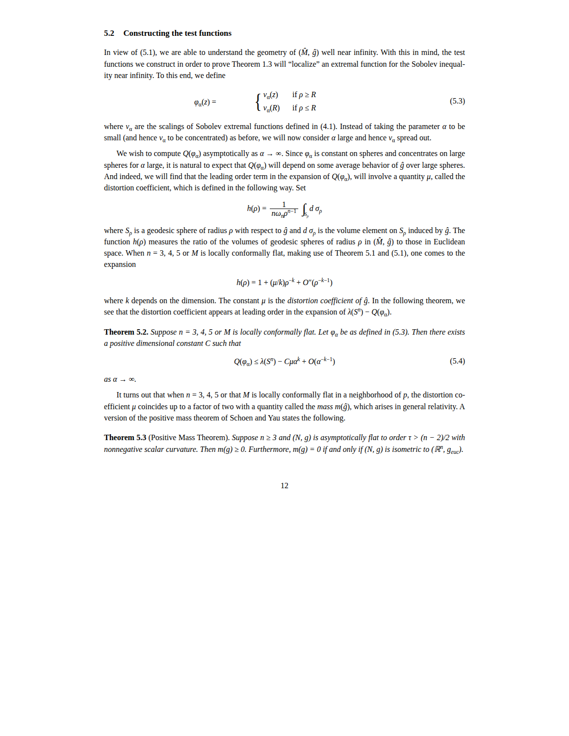5.2 Constructing the test functions
In view of (5.1), we are able to understand the geometry of (M̂, ĝ) well near infinity. With this in mind, the test functions we construct in order to prove Theorem 1.3 will “localize” an extremal function for the Sobolev inequality near infinity. To this end, we define
{
| v α ( z ) | if ρ ≥ R |
| v α ( R ) | if ρ ≤ R |
φα(z) = (5.3)
where vα are the scalings of Sobolev extremal functions defined in (4.1). Instead of taking the parameter α to be small (and hence vα to be concentrated) as before, we will now consider α large and hence vα spread out.
We wish to compute Q(φα) asymptotically as α → ∞. Since φα is constant on spheres and concentrates on large spheres for α large, it is natural to expect that Q(φα) will depend on some average behavior of ĝ over large spheres. And indeed, we will find that the leading order term in the expansion of Q(φα), will involve a quantity μ, called the distortion coefficient, which is defined in the following way. Set
h(ρ) = 1 nωnρn−1 ∫Sρ d σρ
where Sρ is a geodesic sphere of radius ρ with respect to ĝ and d σρ is the volume element on Sρ induced by ĝ. The function h(ρ) measures the ratio of the volumes of geodesic spheres of radius ρ in (M̂, ĝ) to those in Euclidean space. When n = 3, 4, 5 or M is locally conformally flat, making use of Theorem 5.1 and (5.1), one comes to the expansion
h(ρ) = 1 + (μ/k)ρ−k + O″(ρ−k−1)
where k depends on the dimension. The constant μ is the distortion coefficient of ĝ. In the following theorem, we see that the distortion coefficient appears at leading order in the expansion of λ(Sn) − Q(φα).
Theorem 5.2. Suppose n = 3, 4, 5 or M is locally conformally flat. Let φα be as defined in (5.3). Then there exists a positive dimensional constant C such that
Q(φα) ≤ λ(Sn) − Cμαk + O(α−k−1) (5.4)
as α → ∞.
It turns out that when n = 3, 4, 5 or that M is locally conformally flat in a neighborhood of p, the distortion coefficient μ coincides up to a factor of two with a quantity called the mass m(ĝ), which arises in general relativity. A version of the positive mass theorem of Schoen and Yau states the following.
Theorem 5.3 (Positive Mass Theorem). Suppose n ≥ 3 and (N, g) is asymptotically flat to order τ > (n − 2)/2 with nonnegative scalar curvature. Then m(g) ≥ 0. Furthermore, m(g) = 0 if and only if (N, g) is isometric to (ℝn, geuc).
12